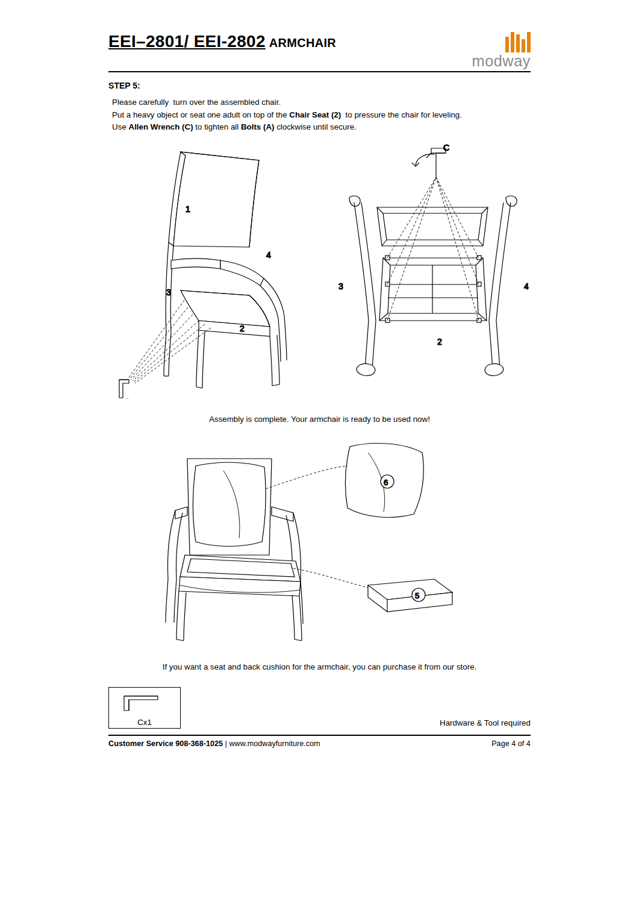EEI–2801/ EEI-2802 ARMCHAIR
modway
STEP 5:
Please carefully turn over the assembled chair.
Put a heavy object or seat one adult on top of the Chair Seat (2) to pressure the chair for leveling.
Use Allen Wrench (C) to tighten all Bolts (A) clockwise until secure.
1 4 3 2 C
C 3 4 2
Assembly is complete. Your armchair is ready to be used now!
6 5
If you want a seat and back cushion for the armchair, you can purchase it from our store.
Cx1
Hardware & Tool required
Customer Service 908-368-1025 | www.modwayfurniture.com
Page 4 of 4